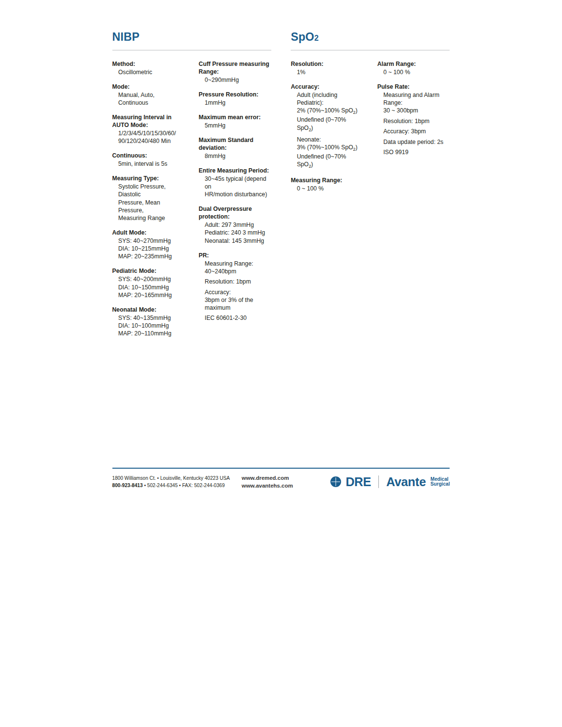NIBP
Method:
Oscillometric
Mode:
Manual, Auto, Continuous
Measuring Interval in
AUTO Mode:
1/2/3/4/5/10/15/30/60/ 90/120/240/480 Min
Continuous:
5min, interval is 5s
Measuring Type:
Systolic Pressure, Diastolic Pressure, Mean Pressure, Measuring Range
Adult Mode:
SYS: 40~270mmHg DIA: 10~215mmHg MAP: 20~235mmHg
Pediatric Mode:
SYS: 40~200mmHg DIA: 10~150mmHg MAP: 20~165mmHg
Neonatal Mode:
SYS: 40~135mmHg DIA: 10~100mmHg MAP: 20~110mmHg
Cuff Pressure measuring Range:
0~290mmHg
Pressure Resolution:
1mmHg
Maximum mean error:
5mmHg
Maximum Standard deviation:
8mmHg
Entire Measuring Period:
30~45s typical (depend on HR/motion disturbance)
Dual Overpressure protection:
Adult: 297 3mmHg Pediatric: 240 3 mmHg Neonatal: 145 3mmHg
PR:
Measuring Range: 40~240bpm Resolution: 1bpm Accuracy: 3bpm or 3% of the maximum IEC 60601-2-30
SpO2
Resolution:
1%
Accuracy:
Adult (including Pediatric): 2% (70%~100% SpO2) Undefined (0~70% SpO2) Neonate: 3% (70%~100% SpO2) Undefined (0~70% SpO2)
Measuring Range:
0 ~ 100 %
Alarm Range:
0 ~ 100 %
Pulse Rate:
Measuring and Alarm Range: 30 ~ 300bpm Resolution: 1bpm Accuracy: 3bpm Data update period: 2s ISO 9919
1800 Williamson Ct. • Louisville, Kentucky 40223 USA
800-923-8413 • 502-244-6345 • FAX: 502-244-0369
www.dremed.com
www.avantehs.com
DRE Avante Medical
Surgical